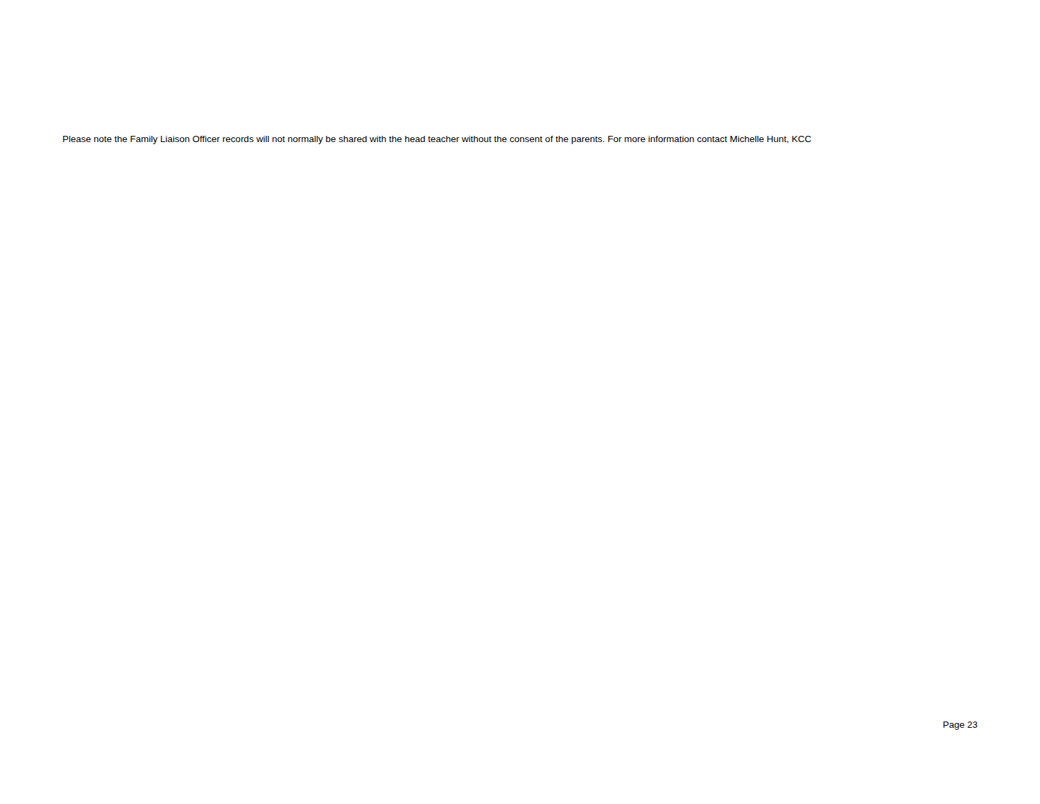Please note the Family Liaison Officer records will not normally be shared with the head teacher without the consent of the parents. For more information contact Michelle Hunt, KCC
Page 23